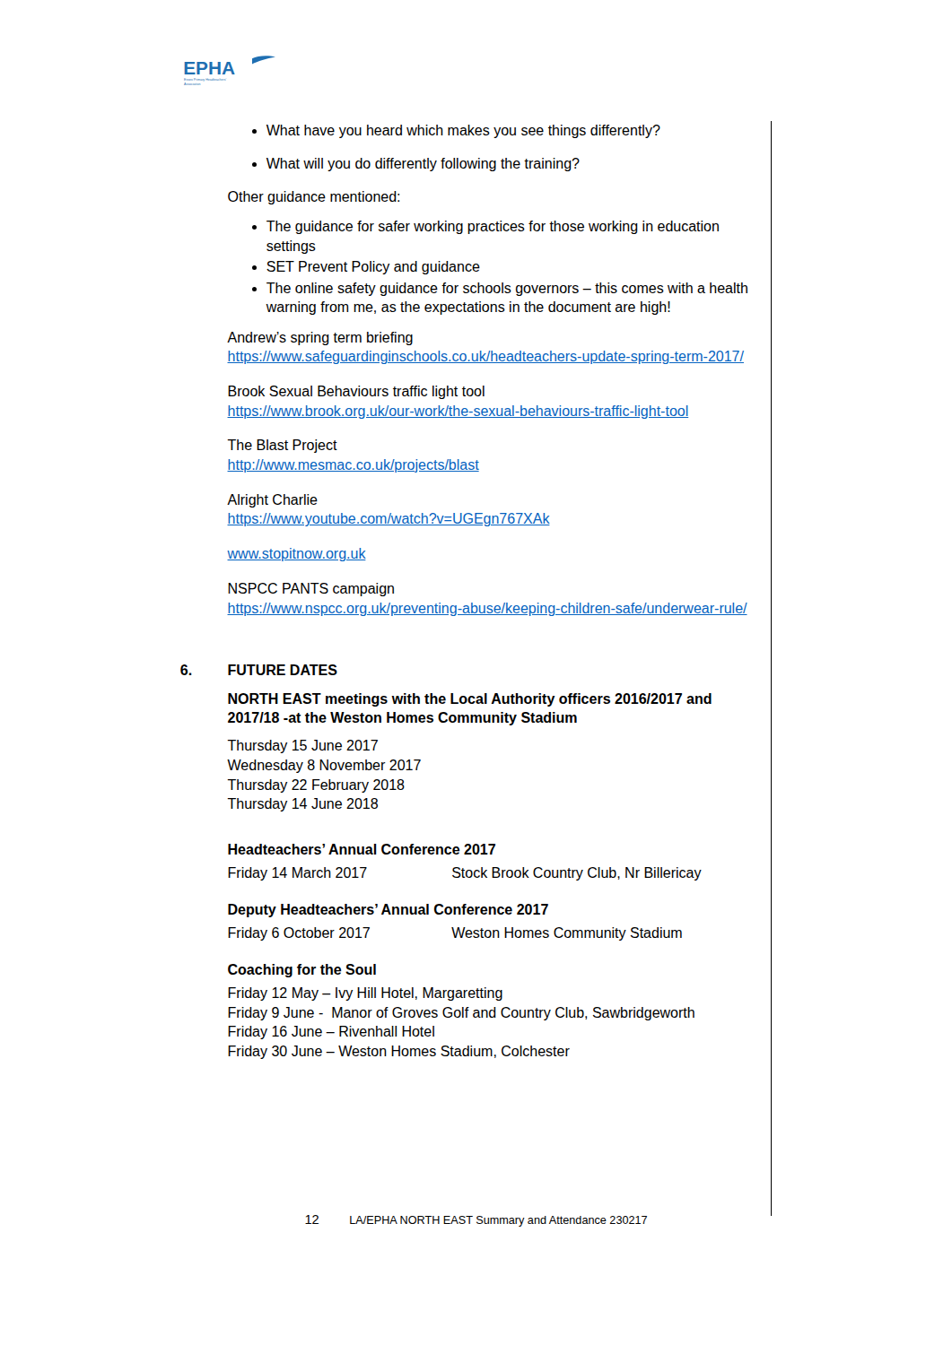What have you heard which makes you see things differently?
What will you do differently following the training?
Other guidance mentioned:
The guidance for safer working practices for those working in education settings
SET Prevent Policy and guidance
The online safety guidance for schools governors – this comes with a health warning from me, as the expectations in the document are high!
Andrew’s spring term briefing
https://www.safeguardinginschools.co.uk/headteachers-update-spring-term-2017/
Brook Sexual Behaviours traffic light tool
https://www.brook.org.uk/our-work/the-sexual-behaviours-traffic-light-tool
The Blast Project
http://www.mesmac.co.uk/projects/blast
Alright Charlie
https://www.youtube.com/watch?v=UGEgn767XAk
www.stopitnow.org.uk
NSPCC PANTS campaign
https://www.nspcc.org.uk/preventing-abuse/keeping-children-safe/underwear-rule/
6.
FUTURE DATES
NORTH EAST meetings with the Local Authority officers 2016/2017 and 2017/18 -at the Weston Homes Community Stadium
Thursday 15 June 2017
Wednesday 8 November 2017
Thursday 22 February 2018
Thursday 14 June 2018
Headteachers’ Annual Conference 2017
Friday 14 March 2017 Stock Brook Country Club, Nr Billericay
Deputy Headteachers’ Annual Conference 2017
Friday 6 October 2017 Weston Homes Community Stadium
Coaching for the Soul
Friday 12 May – Ivy Hill Hotel, Margaretting
Friday 9 June - Manor of Groves Golf and Country Club, Sawbridgeworth
Friday 16 June – Rivenhall Hotel
Friday 30 June – Weston Homes Stadium, Colchester
12 LA/EPHA NORTH EAST Summary and Attendance 230217